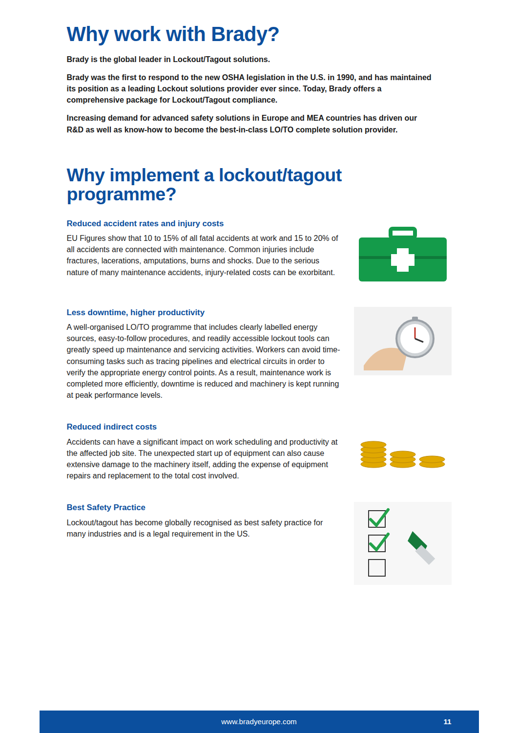Why work with Brady?
Brady is the global leader in Lockout/Tagout solutions.
Brady was the first to respond to the new OSHA legislation in the U.S. in 1990, and has maintained its position as a leading Lockout solutions provider ever since. Today, Brady offers a comprehensive package for Lockout/Tagout compliance.
Increasing demand for advanced safety solutions in Europe and MEA countries has driven our R&D as well as know-how to become the best-in-class LO/TO complete solution provider.
Why implement a lockout/tagout programme?
Reduced accident rates and injury costs
EU Figures show that 10 to 15% of all fatal accidents at work and 15 to 20% of all accidents are connected with maintenance. Common injuries include fractures, lacerations, amputations, burns and shocks. Due to the serious nature of many maintenance accidents, injury-related costs can be exorbitant.
Less downtime, higher productivity
A well-organised LO/TO programme that includes clearly labelled energy sources, easy-to-follow procedures, and readily accessible lockout tools can greatly speed up maintenance and servicing activities. Workers can avoid time-consuming tasks such as tracing pipelines and electrical circuits in order to verify the appropriate energy control points. As a result, maintenance work is completed more efficiently, downtime is reduced and machinery is kept running at peak performance levels.
Reduced indirect costs
Accidents can have a significant impact on work scheduling and productivity at the affected job site. The unexpected start up of equipment can also cause extensive damage to the machinery itself, adding the expense of equipment repairs and replacement to the total cost involved.
Best Safety Practice
Lockout/tagout has become globally recognised as best safety practice for many industries and is a legal requirement in the US.
www.bradyeurope.com 11